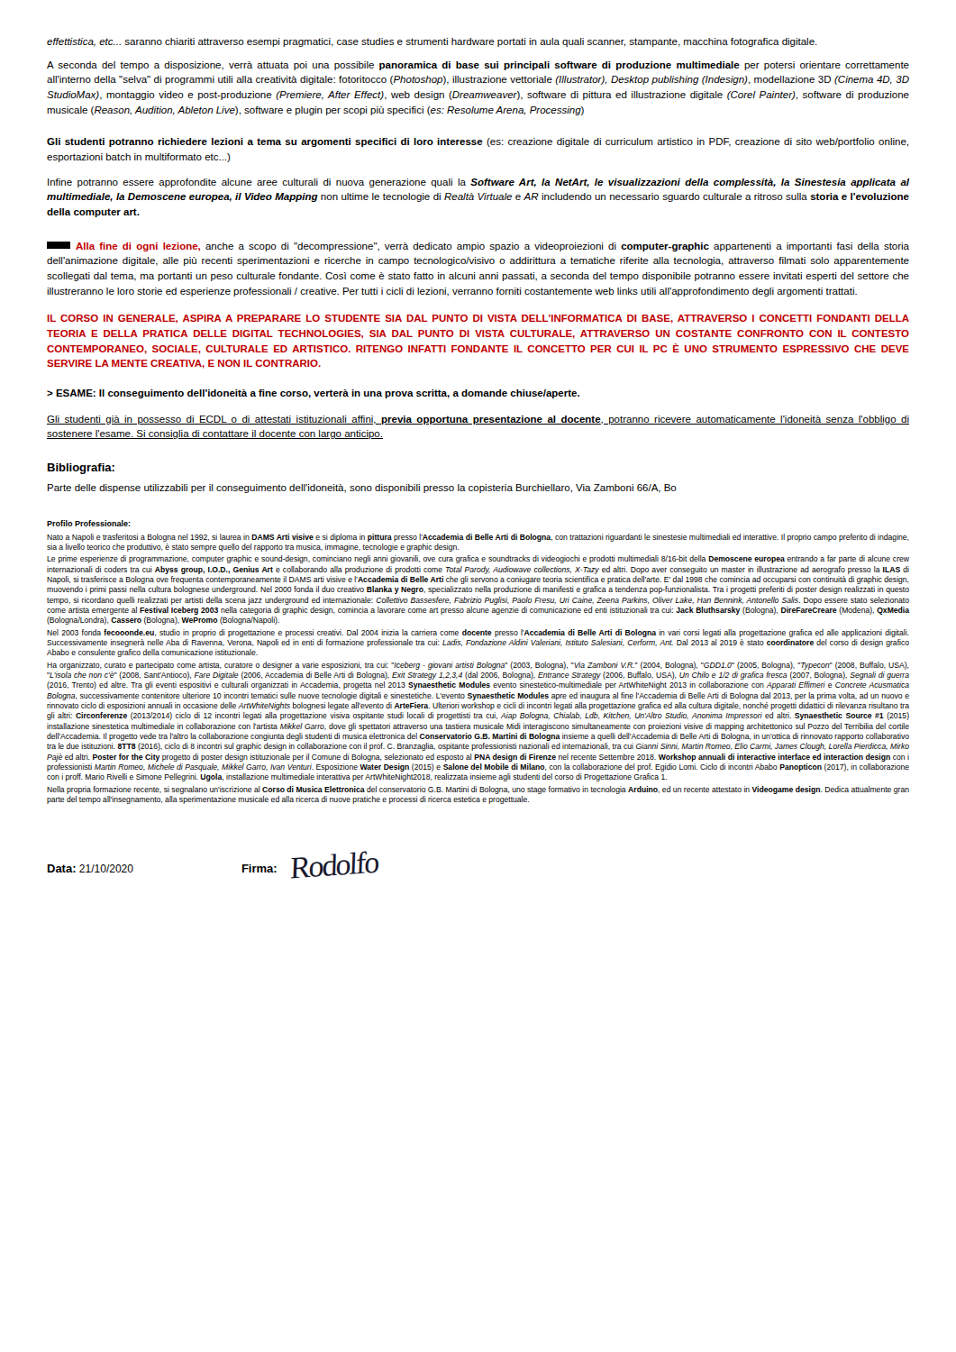effettistica, etc... saranno chiariti attraverso esempi pragmatici, case studies e strumenti hardware portati in aula quali scanner, stampante, macchina fotografica digitale.
A seconda del tempo a disposizione, verrà attuata poi una possibile panoramica di base sui principali software di produzione multimediale per potersi orientare correttamente all'interno della "selva" di programmi utili alla creatività digitale: fotoritocco (Photoshop), illustrazione vettoriale (Illustrator), Desktop publishing (Indesign), modellazione 3D (Cinema 4D, 3D StudioMax), montaggio video e post-produzione (Premiere, After Effect), web design (Dreamweaver), software di pittura ed illustrazione digitale (Corel Painter), software di produzione musicale (Reason, Audition, Ableton Live), software e plugin per scopi più specifici (es: Resolume Arena, Processing)
Gli studenti potranno richiedere lezioni a tema su argomenti specifici di loro interesse (es: creazione digitale di curriculum artistico in PDF, creazione di sito web/portfolio online, esportazioni batch in multiformato etc...)
Infine potranno essere approfondite alcune aree culturali di nuova generazione quali la Software Art, la NetArt, le visualizzazioni della complessità, la Sinestesia applicata al multimediale, la Demoscene europea, il Video Mapping non ultime le tecnologie di Realtà Virtuale e AR includendo un necessario sguardo culturale a ritroso sulla storia e l'evoluzione della computer art.
Alla fine di ogni lezione, anche a scopo di "decompressione", verrà dedicato ampio spazio a videoproiezioni di computer-graphic appartenenti a importanti fasi della storia dell'animazione digitale, alle più recenti sperimentazioni e ricerche in campo tecnologico/visivo o addirittura a tematiche riferite alla tecnologia, attraverso filmati solo apparentemente scollegati dal tema, ma portanti un peso culturale fondante. Così come è stato fatto in alcuni anni passati, a seconda del tempo disponibile potranno essere invitati esperti del settore che illustreranno le loro storie ed esperienze professionali / creative. Per tutti i cicli di lezioni, verranno forniti costantemente web links utili all'approfondimento degli argomenti trattati.
Il corso in generale, aspira a preparare lo studente sia dal punto di vista dell'informatica di base, attraverso i concetti fondanti della teoria e della pratica delle digital technologies, sia dal punto di vista culturale, attraverso un costante confronto con il contesto contemporaneo, sociale, culturale ed artistico. Ritengo infatti fondante il concetto per cui il PC è uno strumento espressivo che deve servire la mente creativa, e non il contrario.
> ESAME: Il conseguimento dell'idoneità a fine corso, verterà in una prova scritta, a domande chiuse/aperte.
Gli studenti già in possesso di ECDL o di attestati istituzionali affini, previa opportuna presentazione al docente, potranno ricevere automaticamente l'idoneità senza l'obbligo di sostenere l'esame. Si consiglia di contattare il docente con largo anticipo.
Bibliografia:
Parte delle dispense utilizzabili per il conseguimento dell'idoneità, sono disponibili presso la copisteria Burchiellaro, Via Zamboni 66/A, Bo
Profilo Professionale:
Nato a Napoli e trasferitosi a Bologna nel 1992, si laurea in DAMS Arti visive e si diploma in pittura presso l'Accademia di Belle Arti di Bologna, con trattazioni riguardanti le sinestesie multimediali ed interattive. Il proprio campo preferito di indagine, sia a livello teorico che produttivo, è stato sempre quello del rapporto tra musica, immagine, tecnologie e graphic design.
Le prime esperienze di programmazione, computer graphic e sound-design, cominciano negli anni giovanili, ove cura grafica e soundtracks di videogiochi e prodotti multimediali 8/16-bit della Demoscene europea entrando a far parte di alcune crew internazionali di coders tra cui Abyss group, I.O.D., Genius Art e collaborando alla produzione di prodotti come Total Parody, Audiowave collections, X-Tazy ed altri. Dopo aver conseguito un master in illustrazione ad aerografo presso la ILAS di Napoli, si trasferisce a Bologna ove frequenta contemporaneamente il DAMS arti visive e l'Accademia di Belle Arti che gli servono a coniugare teoria scientifica e pratica dell'arte. E' dal 1998 che comincia ad occuparsi con continuità di graphic design, muovendo i primi passi nella cultura bolognese underground. Nel 2000 fonda il duo creativo Blanka y Negro, specializzato nella produzione di manifesti e grafica a tendenza pop-funzionalista. Tra i progetti preferiti di poster design realizzati in questo tempo, si ricordano quelli realizzati per artisti della scena jazz underground ed internazionale: Collettivo Bassesfere, Fabrizio Puglisi, Paolo Fresu, Uri Caine, Zeena Parkins, Oliver Lake, Han Bennink, Antonello Salis. Dopo essere stato selezionato come artista emergente al Festival Iceberg 2003 nella categoria di graphic design, comincia a lavorare come art presso alcune agenzie di comunicazione ed enti istituzionali tra cui: Jack Bluthsarsky (Bologna), DireFareCreare (Modena), QxMedia (Bologna/Londra), Cassero (Bologna), WePromo (Bologna/Napoli).
Nel 2003 fonda fecooonde.eu, studio in proprio di progettazione e processi creativi. Dal 2004 inizia la carriera come docente presso l'Accademia di Belle Arti di Bologna in vari corsi legati alla progettazione grafica ed alle applicazioni digitali. Successivamente insegnerà nelle Aba di Ravenna, Verona, Napoli ed in enti di formazione professionale tra cui: Ladis, Fondazione Aldini Valeriani, Istituto Salesiani, Cerform, Ant. Dal 2013 al 2019 è stato coordinatore del corso di design grafico Ababo e consulente grafico della comunicazione istituzionale.
Ha organizzato, curato e partecipato come artista, curatore o designer a varie esposizioni, tra cui: "Iceberg - giovani artisti Bologna" (2003, Bologna), "Via Zamboni V.R." (2004, Bologna), "GDD1.0" (2005, Bologna), "Typecon" (2008, Buffalo, USA), "L'isola che non c'è" (2008, Sant'Antioco), Fare Digitale (2006, Accademia di Belle Arti di Bologna), Exit Strategy 1,2,3,4 (dal 2006, Bologna), Entrance Strategy (2006, Buffalo, USA), Un Chilo e 1/2 di grafica fresca (2007, Bologna), Segnali di guerra (2016, Trento) ed altre. Tra gli eventi espositivi e culturali organizzati in Accademia, progetta nel 2013 Synaesthetic Modules evento sinestetico-multimediale per ArtWhiteNight 2013 in collaborazione con Apparati Effimeri e Concrete Acusmatica Bologna, successivamente contenitore ulteriore 10 incontri tematici sulle nuove tecnologie digitali e sinestetiche. L'evento Synaesthetic Modules apre ed inaugura al fine l'Accademia di Belle Arti di Bologna dal 2013, per la prima volta, ad un nuovo e rinnovato ciclo di esposizioni annuali in occasione delle ArtWhiteNights bolognesi legate all'evento di ArteFiera. Ulteriori workshop e cicli di incontri legati alla progettazione grafica ed alla cultura digitale, nonché progetti didattici di rilevanza risultano tra gli altri: Circonferenze (2013/2014) ciclo di 12 incontri legati alla progettazione visiva ospitante studi locali di progettisti tra cui, Aiap Bologna, Chialab, Ldb, Kitchen, Un'Altro Studio, Anonima Impressori ed altri. Synaesthetic Source #1 (2015) installazione sinestetica multimediale in collaborazione con l'artista Mikkel Garro, dove gli spettatori attraverso una tastiera musicale Midi interagiscono simultaneamente con proiezioni visive di mapping architettonico sul Pozzo del Terribilia del cortile dell'Accademia. Il progetto vede tra l'altro la collaborazione congiunta degli studenti di musica elettronica del Conservatorio G.B. Martini di Bologna insieme a quelli dell'Accademia di Belle Arti di Bologna, in un'ottica di rinnovato rapporto collaborativo tra le due istituzioni. 8TT8 (2016), ciclo di 8 incontri sul graphic design in collaborazione con il prof. C. Branzaglia, ospitante professionisti nazionali ed internazionali, tra cui Gianni Sinni, Martin Romeo, Elio Carmi, James Clough, Lorella Pierdicca, Mirko Pajè ed altri. Poster for the City progetto di poster design istituzionale per il Comune di Bologna, selezionato ed esposto al PNA design di Firenze nel recente Settembre 2018. Workshop annuali di interactive interface ed interaction design con i professionisti Martin Romeo, Michele di Pasquale, Mikkel Garro, Ivan Venturi. Esposizione Water Design (2015) e Salone del Mobile di Milano, con la collaborazione del prof. Egidio Lomi. Ciclo di incontri Ababo Panopticon (2017), in collaborazione con i proff. Mario Rivelli e Simone Pellegrini. Ugola, installazione multimediale interattiva per ArtWhiteNight2018, realizzata insieme agli studenti del corso di Progettazione Grafica 1.
Nella propria formazione recente, si segnalano un'iscrizione al Corso di Musica Elettronica del conservatorio G.B. Martini di Bologna, uno stage formativo in tecnologia Arduino, ed un recente attestato in Videogame design. Dedica attualmente gran parte del tempo all'insegnamento, alla sperimentazione musicale ed alla ricerca di nuove pratiche e processi di ricerca estetica e progettuale.
Data: 21/10/2020
Firma: Rodolfo